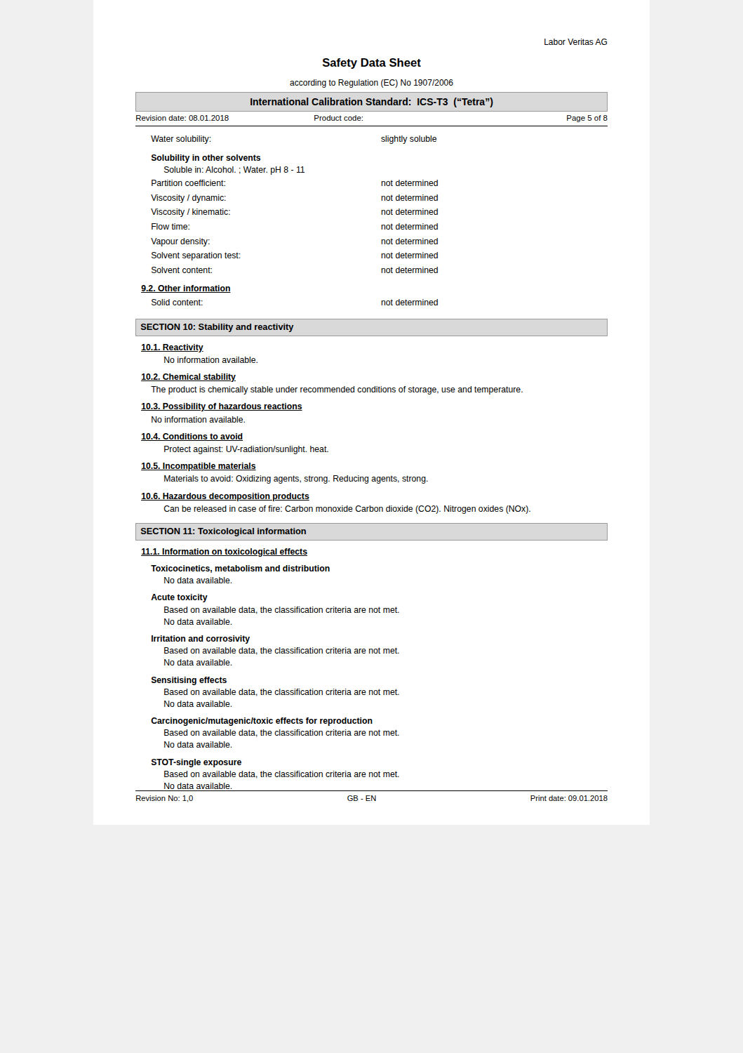Labor Veritas AG
Safety Data Sheet
according to Regulation (EC) No 1907/2006
International Calibration Standard: ICS-T3 (“Tetra”)
Revision date: 08.01.2018
Product code:
Page 5 of 8
| Water solubility: | slightly soluble |
Solubility in other solvents
Soluble in: Alcohol. ; Water. pH 8 - 11
| Partition coefficient: | not determined |
| Viscosity / dynamic: | not determined |
| Viscosity / kinematic: | not determined |
| Flow time: | not determined |
| Vapour density: | not determined |
| Solvent separation test: | not determined |
| Solvent content: | not determined |
9.2. Other information
| Solid content: | not determined |
SECTION 10: Stability and reactivity
10.1. Reactivity
No information available.
10.2. Chemical stability
The product is chemically stable under recommended conditions of storage, use and temperature.
10.3. Possibility of hazardous reactions
No information available.
10.4. Conditions to avoid
Protect against: UV-radiation/sunlight. heat.
10.5. Incompatible materials
Materials to avoid: Oxidizing agents, strong. Reducing agents, strong.
10.6. Hazardous decomposition products
Can be released in case of fire: Carbon monoxide Carbon dioxide (CO2). Nitrogen oxides (NOx).
SECTION 11: Toxicological information
11.1. Information on toxicological effects
Toxicocinetics, metabolism and distribution
No data available.
Acute toxicity
Based on available data, the classification criteria are not met.
No data available.
Irritation and corrosivity
Based on available data, the classification criteria are not met.
No data available.
Sensitising effects
Based on available data, the classification criteria are not met.
No data available.
Carcinogenic/mutagenic/toxic effects for reproduction
Based on available data, the classification criteria are not met.
No data available.
STOT-single exposure
Based on available data, the classification criteria are not met.
No data available.
Revision No: 1,0
GB - EN
Print date: 09.01.2018